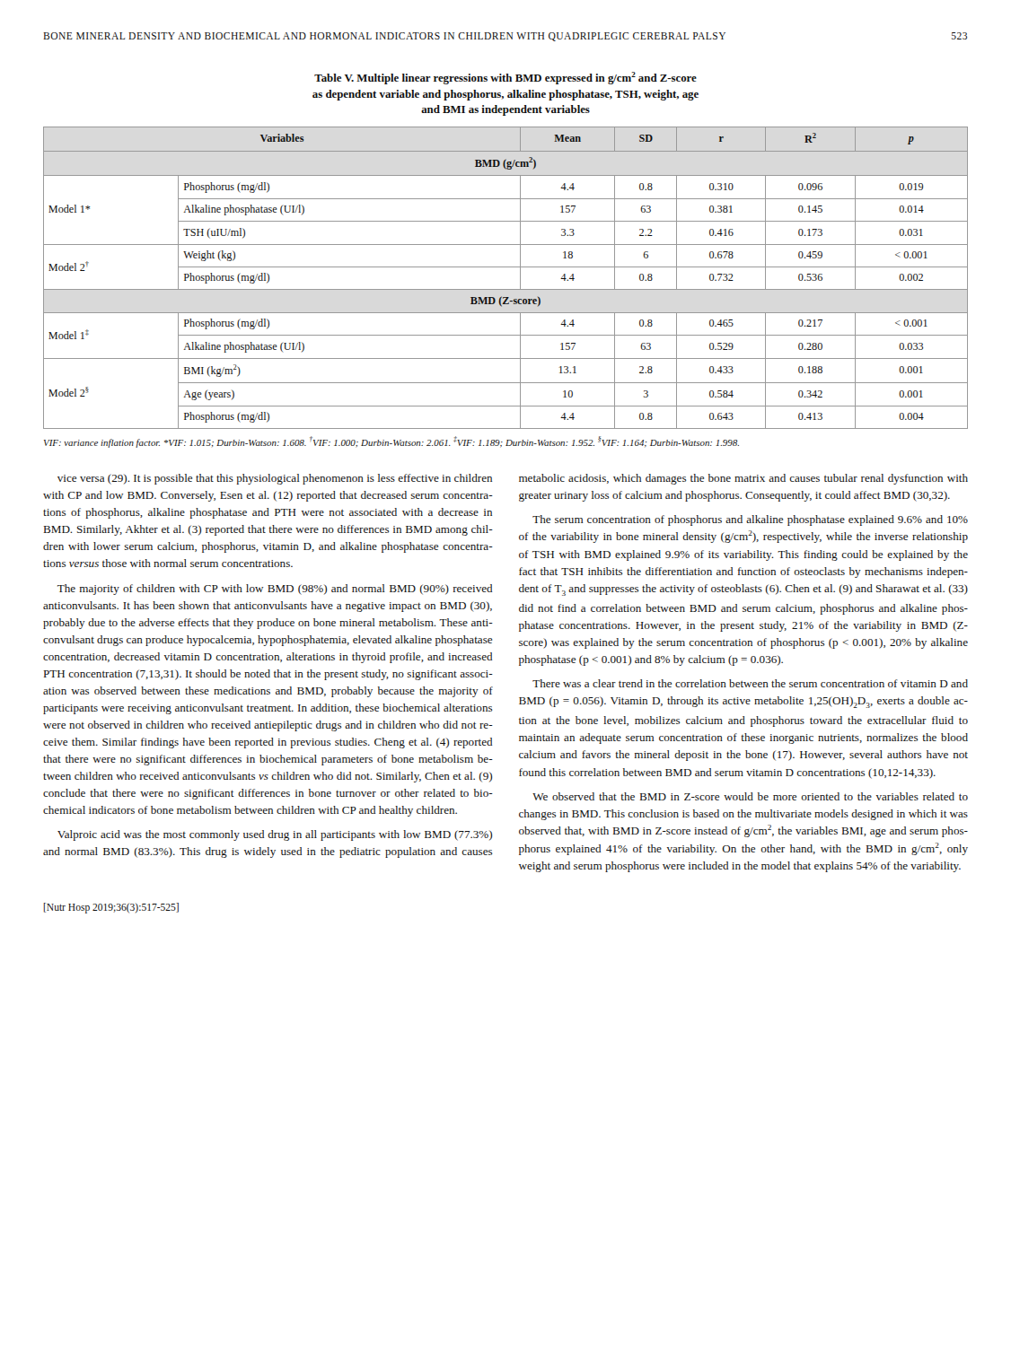Bone mineral density and biochemical and hormonal indicators in children with quadriplegic cerebral palsy
523
Table V. Multiple linear regressions with BMD expressed in g/cm2 and Z-score
as dependent variable and phosphorus, alkaline phosphatase, TSH, weight, age
and BMI as independent variables
| Variables | Mean | SD | r | R 2 | p |
| --- | --- | --- | --- | --- | --- |
| BMD (g/cm 2 ) |
| Model 1* | Phosphorus (mg/dl) | 4.4 | 0.8 | 0.310 | 0.096 | 0.019 |
| Alkaline phosphatase (UI/l) | 157 | 63 | 0.381 | 0.145 | 0.014 |
| TSH (uIU/ml) | 3.3 | 2.2 | 0.416 | 0.173 | 0.031 |
| Model 2 † | Weight (kg) | 18 | 6 | 0.678 | 0.459 | < 0.001 |
| Phosphorus (mg/dl) | 4.4 | 0.8 | 0.732 | 0.536 | 0.002 |
| BMD (Z-score) |
| Model 1 ‡ | Phosphorus (mg/dl) | 4.4 | 0.8 | 0.465 | 0.217 | < 0.001 |
| Alkaline phosphatase (UI/l) | 157 | 63 | 0.529 | 0.280 | 0.033 |
| Model 2 § | BMI (kg/m 2 ) | 13.1 | 2.8 | 0.433 | 0.188 | 0.001 |
| Age (years) | 10 | 3 | 0.584 | 0.342 | 0.001 |
| Phosphorus (mg/dl) | 4.4 | 0.8 | 0.643 | 0.413 | 0.004 |
VIF: variance inflation factor. *VIF: 1.015; Durbin-Watson: 1.608. †VIF: 1.000; Durbin-Watson: 2.061. ‡VIF: 1.189; Durbin-Watson: 1.952. §VIF: 1.164; Durbin-Watson: 1.998.
vice versa (29). It is possible that this physiological phenomenon is less effective in children with CP and low BMD. Conversely, Esen et al. (12) reported that decreased serum concentrations of phosphorus, alkaline phosphatase and PTH were not associated with a decrease in BMD. Similarly, Akhter et al. (3) reported that there were no differences in BMD among children with lower serum calcium, phosphorus, vitamin D, and alkaline phosphatase concentrations versus those with normal serum concentrations.
The majority of children with CP with low BMD (98%) and normal BMD (90%) received anticonvulsants. It has been shown that anticonvulsants have a negative impact on BMD (30), probably due to the adverse effects that they produce on bone mineral metabolism. These anticonvulsant drugs can produce hypocalcemia, hypophosphatemia, elevated alkaline phosphatase concentration, decreased vitamin D concentration, alterations in thyroid profile, and increased PTH concentration (7,13,31). It should be noted that in the present study, no significant association was observed between these medications and BMD, probably because the majority of participants were receiving anticonvulsant treatment. In addition, these biochemical alterations were not observed in children who received antiepileptic drugs and in children who did not receive them. Similar findings have been reported in previous studies. Cheng et al. (4) reported that there were no significant differences in biochemical parameters of bone metabolism between children who received anticonvulsants vs children who did not. Similarly, Chen et al. (9) conclude that there were no significant differences in bone turnover or other related to biochemical indicators of bone metabolism between children with CP and healthy children.
Valproic acid was the most commonly used drug in all participants with low BMD (77.3%) and normal BMD (83.3%). This drug is widely used in the pediatric population and causes metabolic acidosis, which damages the bone matrix and causes tubular renal dysfunction with greater urinary loss of calcium and phosphorus. Consequently, it could affect BMD (30,32).
The serum concentration of phosphorus and alkaline phosphatase explained 9.6% and 10% of the variability in bone mineral density (g/cm2), respectively, while the inverse relationship of TSH with BMD explained 9.9% of its variability. This finding could be explained by the fact that TSH inhibits the differentiation and function of osteoclasts by mechanisms independent of T3 and suppresses the activity of osteoblasts (6). Chen et al. (9) and Sharawat et al. (33) did not find a correlation between BMD and serum calcium, phosphorus and alkaline phosphatase concentrations. However, in the present study, 21% of the variability in BMD (Z-score) was explained by the serum concentration of phosphorus (p < 0.001), 20% by alkaline phosphatase (p < 0.001) and 8% by calcium (p = 0.036).
There was a clear trend in the correlation between the serum concentration of vitamin D and BMD (p = 0.056). Vitamin D, through its active metabolite 1,25(OH)2D3, exerts a double action at the bone level, mobilizes calcium and phosphorus toward the extracellular fluid to maintain an adequate serum concentration of these inorganic nutrients, normalizes the blood calcium and favors the mineral deposit in the bone (17). However, several authors have not found this correlation between BMD and serum vitamin D concentrations (10,12-14,33).
We observed that the BMD in Z-score would be more oriented to the variables related to changes in BMD. This conclusion is based on the multivariate models designed in which it was observed that, with BMD in Z-score instead of g/cm2, the variables BMI, age and serum phosphorus explained 41% of the variability. On the other hand, with the BMD in g/cm2, only weight and serum phosphorus were included in the model that explains 54% of the variability.
[Nutr Hosp 2019;36(3):517-525]